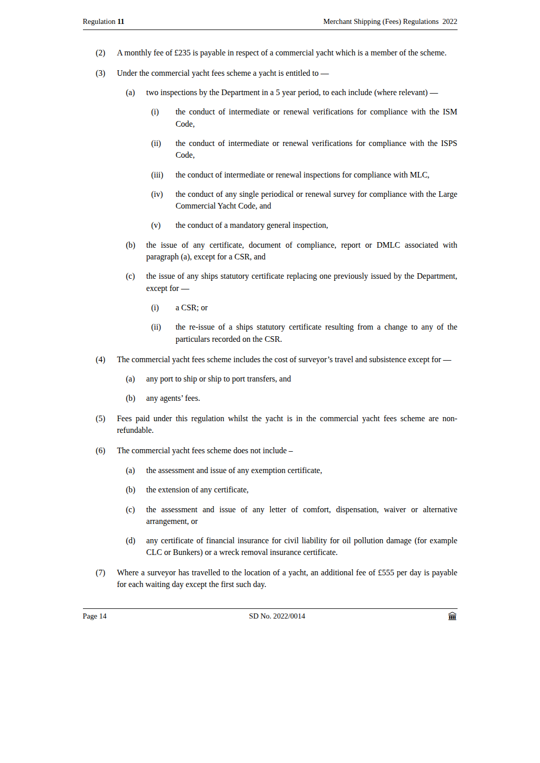Regulation 11
Merchant Shipping (Fees) Regulations 2022
(2)
A monthly fee of £235 is payable in respect of a commercial yacht which is a member of the scheme.
(3)
Under the commercial yacht fees scheme a yacht is entitled to —
(a)
two inspections by the Department in a 5 year period, to each include (where relevant) —
(i)
the conduct of intermediate or renewal verifications for compliance with the ISM Code,
(ii)
the conduct of intermediate or renewal verifications for compliance with the ISPS Code,
(iii)
the conduct of intermediate or renewal inspections for compliance with MLC,
(iv)
the conduct of any single periodical or renewal survey for compliance with the Large Commercial Yacht Code, and
(v)
the conduct of a mandatory general inspection,
(b)
the issue of any certificate, document of compliance, report or DMLC associated with paragraph (a), except for a CSR, and
(c)
the issue of any ships statutory certificate replacing one previously issued by the Department, except for —
(i)
a CSR; or
(ii)
the re-issue of a ships statutory certificate resulting from a change to any of the particulars recorded on the CSR.
(4)
The commercial yacht fees scheme includes the cost of surveyor’s travel and subsistence except for —
(a)
any port to ship or ship to port transfers, and
(b)
any agents’ fees.
(5)
Fees paid under this regulation whilst the yacht is in the commercial yacht fees scheme are non-refundable.
(6)
The commercial yacht fees scheme does not include –
(a)
the assessment and issue of any exemption certificate,
(b)
the extension of any certificate,
(c)
the assessment and issue of any letter of comfort, dispensation, waiver or alternative arrangement, or
(d)
any certificate of financial insurance for civil liability for oil pollution damage (for example CLC or Bunkers) or a wreck removal insurance certificate.
(7)
Where a surveyor has travelled to the location of a yacht, an additional fee of £555 per day is payable for each waiting day except the first such day.
Page 14
SD No. 2022/0014
🏛